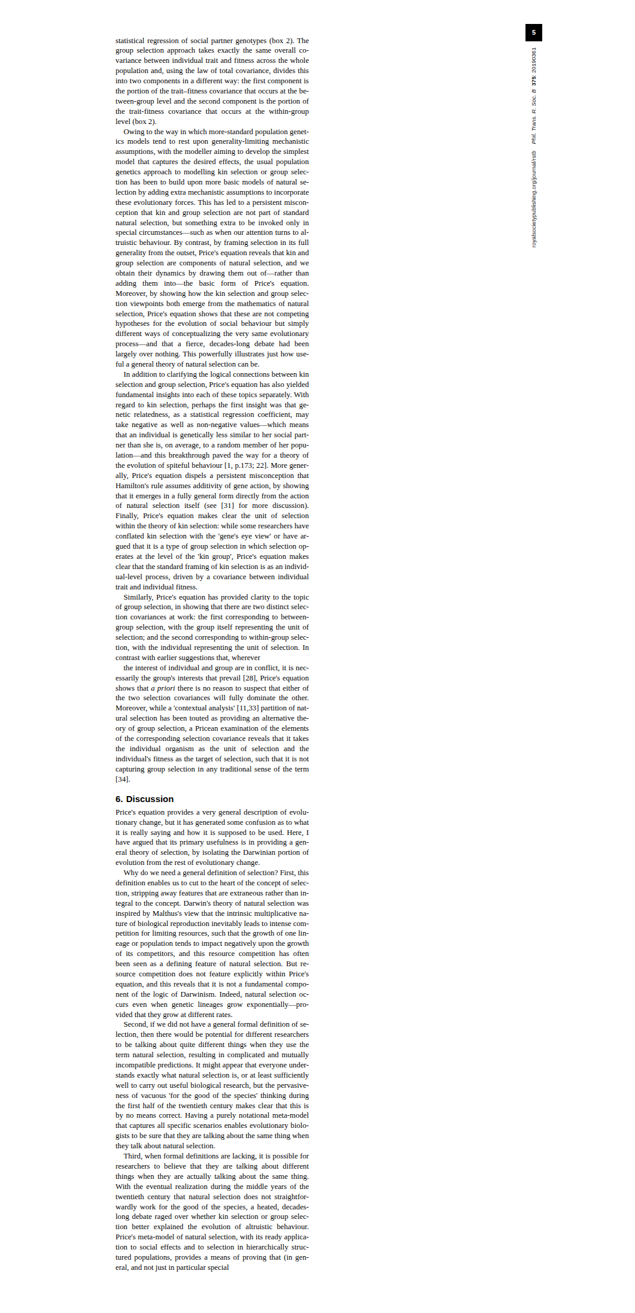5
royalsocietypublishing.org/journal/rstb Phil. Trans. R. Soc. B 375: 20190361
statistical regression of social partner genotypes (box 2). The group selection approach takes exactly the same overall covariance between individual trait and fitness across the whole population and, using the law of total covariance, divides this into two components in a different way: the first component is the portion of the trait–fitness covariance that occurs at the between-group level and the second component is the portion of the trait-fitness covariance that occurs at the within-group level (box 2).
Owing to the way in which more-standard population genetics models tend to rest upon generality-limiting mechanistic assumptions, with the modeller aiming to develop the simplest model that captures the desired effects, the usual population genetics approach to modelling kin selection or group selection has been to build upon more basic models of natural selection by adding extra mechanistic assumptions to incorporate these evolutionary forces. This has led to a persistent misconception that kin and group selection are not part of standard natural selection, but something extra to be invoked only in special circumstances—such as when our attention turns to altruistic behaviour. By contrast, by framing selection in its full generality from the outset, Price's equation reveals that kin and group selection are components of natural selection, and we obtain their dynamics by drawing them out of—rather than adding them into—the basic form of Price's equation. Moreover, by showing how the kin selection and group selection viewpoints both emerge from the mathematics of natural selection, Price's equation shows that these are not competing hypotheses for the evolution of social behaviour but simply different ways of conceptualizing the very same evolutionary process—and that a fierce, decades-long debate had been largely over nothing. This powerfully illustrates just how useful a general theory of natural selection can be.
In addition to clarifying the logical connections between kin selection and group selection, Price's equation has also yielded fundamental insights into each of these topics separately. With regard to kin selection, perhaps the first insight was that genetic relatedness, as a statistical regression coefficient, may take negative as well as non-negative values—which means that an individual is genetically less similar to her social partner than she is, on average, to a random member of her population—and this breakthrough paved the way for a theory of the evolution of spiteful behaviour [1, p.173; 22]. More generally, Price's equation dispels a persistent misconception that Hamilton's rule assumes additivity of gene action, by showing that it emerges in a fully general form directly from the action of natural selection itself (see [31] for more discussion). Finally, Price's equation makes clear the unit of selection within the theory of kin selection: while some researchers have conflated kin selection with the 'gene's eye view' or have argued that it is a type of group selection in which selection operates at the level of the 'kin group', Price's equation makes clear that the standard framing of kin selection is as an individual-level process, driven by a covariance between individual trait and individual fitness.
Similarly, Price's equation has provided clarity to the topic of group selection, in showing that there are two distinct selection covariances at work: the first corresponding to between-group selection, with the group itself representing the unit of selection; and the second corresponding to within-group selection, with the individual representing the unit of selection. In contrast with earlier suggestions that, wherever
the interest of individual and group are in conflict, it is necessarily the group's interests that prevail [28], Price's equation shows that a priori there is no reason to suspect that either of the two selection covariances will fully dominate the other. Moreover, while a 'contextual analysis' [11,33] partition of natural selection has been touted as providing an alternative theory of group selection, a Pricean examination of the elements of the corresponding selection covariance reveals that it takes the individual organism as the unit of selection and the individual's fitness as the target of selection, such that it is not capturing group selection in any traditional sense of the term [34].
6. Discussion
Price's equation provides a very general description of evolutionary change, but it has generated some confusion as to what it is really saying and how it is supposed to be used. Here, I have argued that its primary usefulness is in providing a general theory of selection, by isolating the Darwinian portion of evolution from the rest of evolutionary change.
Why do we need a general definition of selection? First, this definition enables us to cut to the heart of the concept of selection, stripping away features that are extraneous rather than integral to the concept. Darwin's theory of natural selection was inspired by Malthus's view that the intrinsic multiplicative nature of biological reproduction inevitably leads to intense competition for limiting resources, such that the growth of one lineage or population tends to impact negatively upon the growth of its competitors, and this resource competition has often been seen as a defining feature of natural selection. But resource competition does not feature explicitly within Price's equation, and this reveals that it is not a fundamental component of the logic of Darwinism. Indeed, natural selection occurs even when genetic lineages grow exponentially—provided that they grow at different rates.
Second, if we did not have a general formal definition of selection, then there would be potential for different researchers to be talking about quite different things when they use the term natural selection, resulting in complicated and mutually incompatible predictions. It might appear that everyone understands exactly what natural selection is, or at least sufficiently well to carry out useful biological research, but the pervasiveness of vacuous 'for the good of the species' thinking during the first half of the twentieth century makes clear that this is by no means correct. Having a purely notational meta-model that captures all specific scenarios enables evolutionary biologists to be sure that they are talking about the same thing when they talk about natural selection.
Third, when formal definitions are lacking, it is possible for researchers to believe that they are talking about different things when they are actually talking about the same thing. With the eventual realization during the middle years of the twentieth century that natural selection does not straightforwardly work for the good of the species, a heated, decades-long debate raged over whether kin selection or group selection better explained the evolution of altruistic behaviour. Price's meta-model of natural selection, with its ready application to social effects and to selection in hierarchically structured populations, provides a means of proving that (in general, and not just in particular special